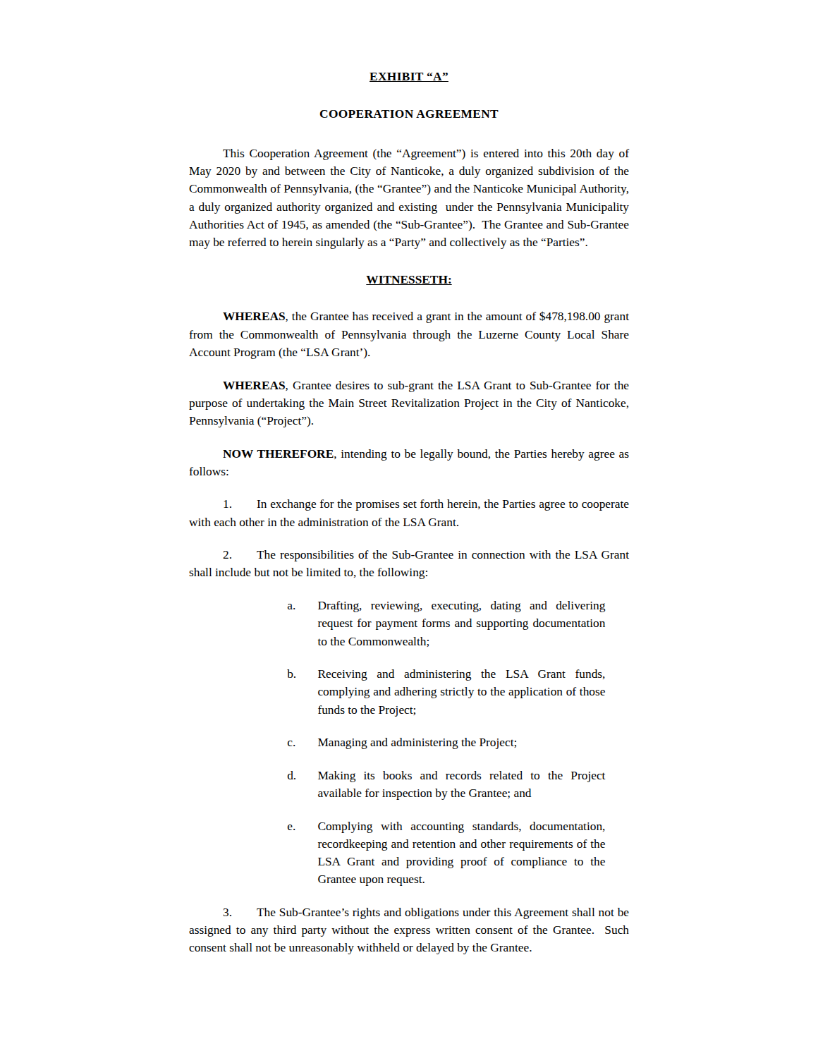EXHIBIT “A”
COOPERATION AGREEMENT
This Cooperation Agreement (the “Agreement”) is entered into this 20th day of May 2020 by and between the City of Nanticoke, a duly organized subdivision of the Commonwealth of Pennsylvania, (the “Grantee”) and the Nanticoke Municipal Authority, a duly organized authority organized and existing under the Pennsylvania Municipality Authorities Act of 1945, as amended (the “Sub-Grantee”). The Grantee and Sub-Grantee may be referred to herein singularly as a “Party” and collectively as the “Parties”.
WITNESSETH:
WHEREAS, the Grantee has received a grant in the amount of $478,198.00 grant from the Commonwealth of Pennsylvania through the Luzerne County Local Share Account Program (the “LSA Grant’).
WHEREAS, Grantee desires to sub-grant the LSA Grant to Sub-Grantee for the purpose of undertaking the Main Street Revitalization Project in the City of Nanticoke, Pennsylvania (“Project”).
NOW THEREFORE, intending to be legally bound, the Parties hereby agree as follows:
1. In exchange for the promises set forth herein, the Parties agree to cooperate with each other in the administration of the LSA Grant.
2. The responsibilities of the Sub-Grantee in connection with the LSA Grant shall include but not be limited to, the following:
a. Drafting, reviewing, executing, dating and delivering request for payment forms and supporting documentation to the Commonwealth;
b. Receiving and administering the LSA Grant funds, complying and adhering strictly to the application of those funds to the Project;
c. Managing and administering the Project;
d. Making its books and records related to the Project available for inspection by the Grantee; and
e. Complying with accounting standards, documentation, recordkeeping and retention and other requirements of the LSA Grant and providing proof of compliance to the Grantee upon request.
3. The Sub-Grantee’s rights and obligations under this Agreement shall not be assigned to any third party without the express written consent of the Grantee. Such consent shall not be unreasonably withheld or delayed by the Grantee.